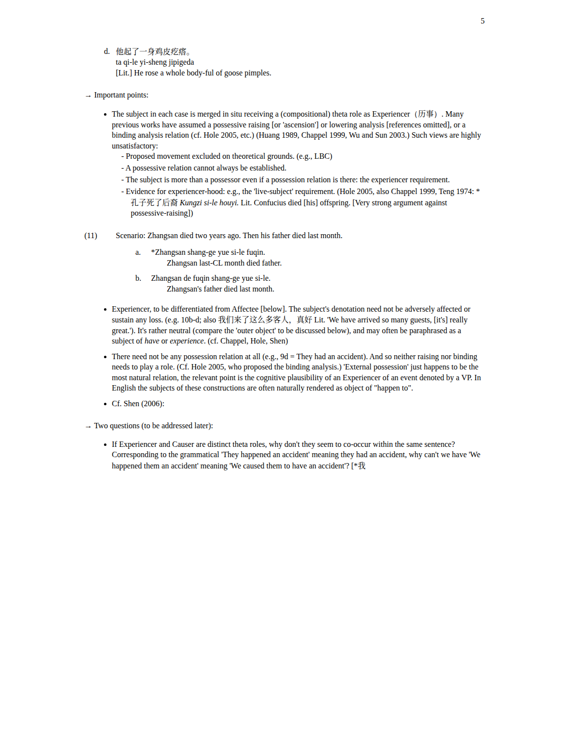5
d. 他起了一身鸡皮疙瘩。
ta qi-le yi-sheng jipigeda
[Lit.] He rose a whole body-ful of goose pimples.
→ Important points:
The subject in each case is merged in situ receiving a (compositional) theta role as Experiencer（历事）. Many previous works have assumed a possessive raising [or 'ascension'] or lowering analysis [references omitted], or a binding analysis relation (cf. Hole 2005, etc.) (Huang 1989, Chappel 1999, Wu and Sun 2003.) Such views are highly unsatisfactory:
Proposed movement excluded on theoretical grounds. (e.g., LBC)
A possessive relation cannot always be established.
The subject is more than a possessor even if a possession relation is there: the experiencer requirement.
Evidence for experiencer-hood: e.g., the 'live-subject' requirement. (Hole 2005, also Chappel 1999, Teng 1974: *孔子死了后裔 Kungzi si-le houyi. Lit. Confucius died [his] offspring. [Very strong argument against possessive-raising])
(11) Scenario: Zhangsan died two years ago. Then his father died last month.
a. *Zhangsan shang-ge yue si-le fuqin.
Zhangsan last-CL month died father.
b. Zhangsan de fuqin shang-ge yue si-le.
Zhangsan's father died last month.
Experiencer, to be differentiated from Affectee [below]. The subject's denotation need not be adversely affected or sustain any loss. (e.g. 10b-d; also 我们来了这么多客人，真好 Lit. 'We have arrived so many guests, [it's] really great.'). It's rather neutral (compare the 'outer object' to be discussed below), and may often be paraphrased as a subject of have or experience. (cf. Chappel, Hole, Shen)
There need not be any possession relation at all (e.g., 9d = They had an accident). And so neither raising nor binding needs to play a role. (Cf. Hole 2005, who proposed the binding analysis.) 'External possession' just happens to be the most natural relation, the relevant point is the cognitive plausibility of an Experiencer of an event denoted by a VP. In English the subjects of these constructions are often naturally rendered as object of "happen to".
Cf. Shen (2006):
→ Two questions (to be addressed later):
If Experiencer and Causer are distinct theta roles, why don't they seem to co-occur within the same sentence? Corresponding to the grammatical 'They happened an accident' meaning they had an accident, why can't we have 'We happened them an accident' meaning 'We caused them to have an accident'? [*我